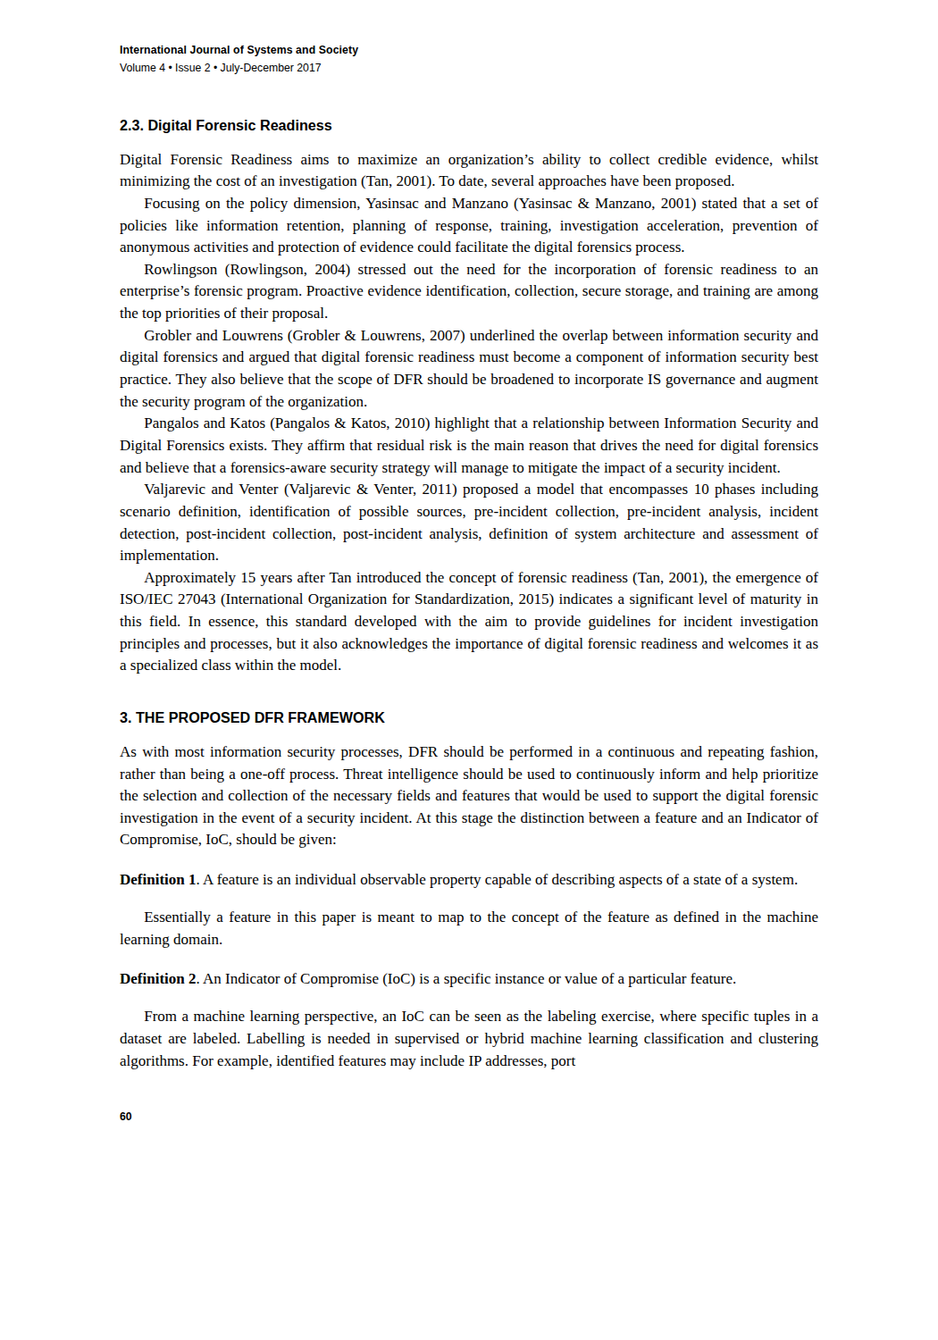International Journal of Systems and Society
Volume 4 • Issue 2 • July-December 2017
2.3. Digital Forensic Readiness
Digital Forensic Readiness aims to maximize an organization’s ability to collect credible evidence, whilst minimizing the cost of an investigation (Tan, 2001). To date, several approaches have been proposed.
Focusing on the policy dimension, Yasinsac and Manzano (Yasinsac & Manzano, 2001) stated that a set of policies like information retention, planning of response, training, investigation acceleration, prevention of anonymous activities and protection of evidence could facilitate the digital forensics process.
Rowlingson (Rowlingson, 2004) stressed out the need for the incorporation of forensic readiness to an enterprise’s forensic program. Proactive evidence identification, collection, secure storage, and training are among the top priorities of their proposal.
Grobler and Louwrens (Grobler & Louwrens, 2007) underlined the overlap between information security and digital forensics and argued that digital forensic readiness must become a component of information security best practice. They also believe that the scope of DFR should be broadened to incorporate IS governance and augment the security program of the organization.
Pangalos and Katos (Pangalos & Katos, 2010) highlight that a relationship between Information Security and Digital Forensics exists. They affirm that residual risk is the main reason that drives the need for digital forensics and believe that a forensics-aware security strategy will manage to mitigate the impact of a security incident.
Valjarevic and Venter (Valjarevic & Venter, 2011) proposed a model that encompasses 10 phases including scenario definition, identification of possible sources, pre-incident collection, pre-incident analysis, incident detection, post-incident collection, post-incident analysis, definition of system architecture and assessment of implementation.
Approximately 15 years after Tan introduced the concept of forensic readiness (Tan, 2001), the emergence of ISO/IEC 27043 (International Organization for Standardization, 2015) indicates a significant level of maturity in this field. In essence, this standard developed with the aim to provide guidelines for incident investigation principles and processes, but it also acknowledges the importance of digital forensic readiness and welcomes it as a specialized class within the model.
3. The Proposed DFR Framework
As with most information security processes, DFR should be performed in a continuous and repeating fashion, rather than being a one-off process. Threat intelligence should be used to continuously inform and help prioritize the selection and collection of the necessary fields and features that would be used to support the digital forensic investigation in the event of a security incident. At this stage the distinction between a feature and an Indicator of Compromise, IoC, should be given:
Definition 1. A feature is an individual observable property capable of describing aspects of a state of a system.
Essentially a feature in this paper is meant to map to the concept of the feature as defined in the machine learning domain.
Definition 2. An Indicator of Compromise (IoC) is a specific instance or value of a particular feature.
From a machine learning perspective, an IoC can be seen as the labeling exercise, where specific tuples in a dataset are labeled. Labelling is needed in supervised or hybrid machine learning classification and clustering algorithms. For example, identified features may include IP addresses, port
60